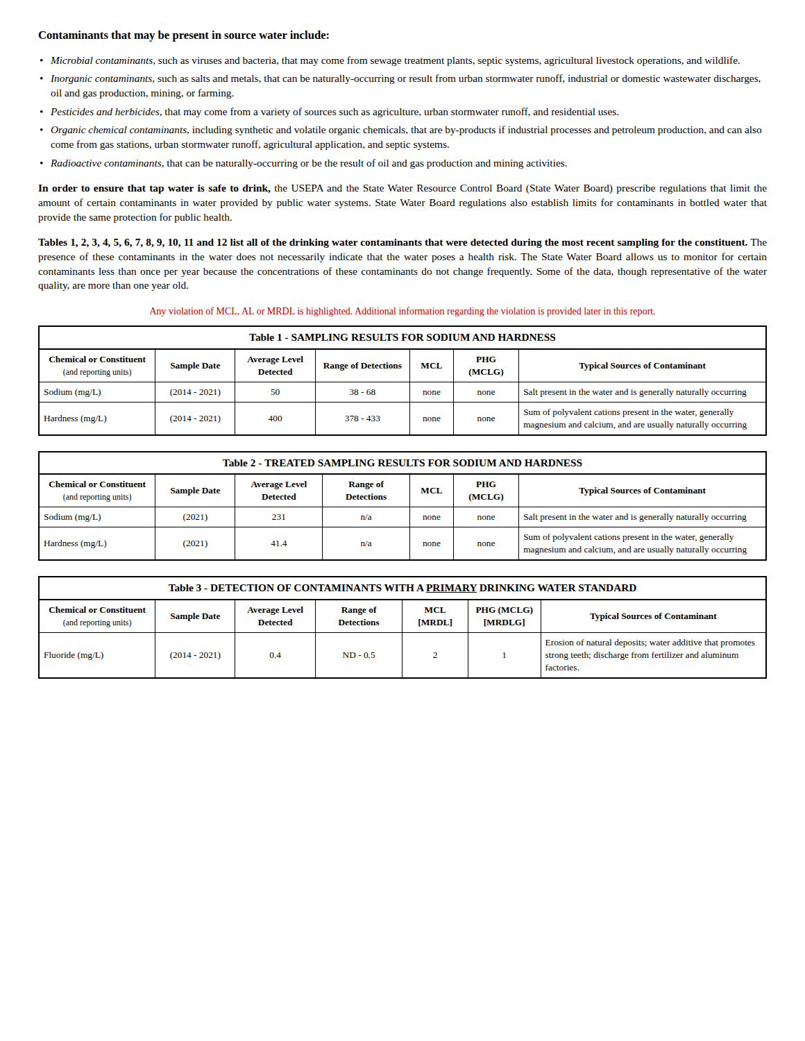Contaminants that may be present in source water include:
Microbial contaminants, such as viruses and bacteria, that may come from sewage treatment plants, septic systems, agricultural livestock operations, and wildlife.
Inorganic contaminants, such as salts and metals, that can be naturally-occurring or result from urban stormwater runoff, industrial or domestic wastewater discharges, oil and gas production, mining, or farming.
Pesticides and herbicides, that may come from a variety of sources such as agriculture, urban stormwater runoff, and residential uses.
Organic chemical contaminants, including synthetic and volatile organic chemicals, that are by-products if industrial processes and petroleum production, and can also come from gas stations, urban stormwater runoff, agricultural application, and septic systems.
Radioactive contaminants, that can be naturally-occurring or be the result of oil and gas production and mining activities.
In order to ensure that tap water is safe to drink, the USEPA and the State Water Resource Control Board (State Water Board) prescribe regulations that limit the amount of certain contaminants in water provided by public water systems. State Water Board regulations also establish limits for contaminants in bottled water that provide the same protection for public health.
Tables 1, 2, 3, 4, 5, 6, 7, 8, 9, 10, 11 and 12 list all of the drinking water contaminants that were detected during the most recent sampling for the constituent. The presence of these contaminants in the water does not necessarily indicate that the water poses a health risk. The State Water Board allows us to monitor for certain contaminants less than once per year because the concentrations of these contaminants do not change frequently. Some of the data, though representative of the water quality, are more than one year old.
Any violation of MCL, AL or MRDL is highlighted. Additional information regarding the violation is provided later in this report.
Table 1 - SAMPLING RESULTS FOR SODIUM AND HARDNESS
| Chemical or Constituent (and reporting units) | Sample Date | Average Level Detected | Range of Detections | MCL | PHG (MCLG) | Typical Sources of Contaminant |
| --- | --- | --- | --- | --- | --- | --- |
| Sodium (mg/L) | (2014 - 2021) | 50 | 38 - 68 | none | none | Salt present in the water and is generally naturally occurring |
| Hardness (mg/L) | (2014 - 2021) | 400 | 378 - 433 | none | none | Sum of polyvalent cations present in the water, generally magnesium and calcium, and are usually naturally occurring |
Table 2 - TREATED SAMPLING RESULTS FOR SODIUM AND HARDNESS
| Chemical or Constituent (and reporting units) | Sample Date | Average Level Detected | Range of Detections | MCL | PHG (MCLG) | Typical Sources of Contaminant |
| --- | --- | --- | --- | --- | --- | --- |
| Sodium (mg/L) | (2021) | 231 | n/a | none | none | Salt present in the water and is generally naturally occurring |
| Hardness (mg/L) | (2021) | 41.4 | n/a | none | none | Sum of polyvalent cations present in the water, generally magnesium and calcium, and are usually naturally occurring |
Table 3 - DETECTION OF CONTAMINANTS WITH A PRIMARY DRINKING WATER STANDARD
| Chemical or Constituent (and reporting units) | Sample Date | Average Level Detected | Range of Detections | MCL [MRDL] | PHG (MCLG) [MRDLG] | Typical Sources of Contaminant |
| --- | --- | --- | --- | --- | --- | --- |
| Fluoride (mg/L) | (2014 - 2021) | 0.4 | ND - 0.5 | 2 | 1 | Erosion of natural deposits; water additive that promotes strong teeth; discharge from fertilizer and aluminum factories. |